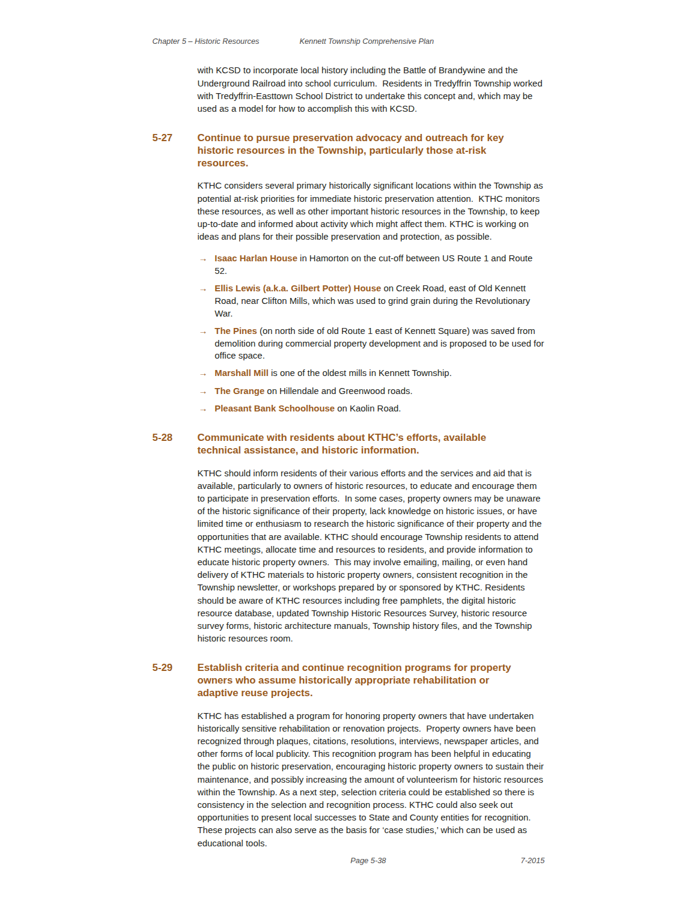Chapter 5 – Historic Resources Kennett Township Comprehensive Plan
with KCSD to incorporate local history including the Battle of Brandywine and the Underground Railroad into school curriculum. Residents in Tredyffrin Township worked with Tredyffrin-Easttown School District to undertake this concept and, which may be used as a model for how to accomplish this with KCSD.
5-27
Continue to pursue preservation advocacy and outreach for key historic resources in the Township, particularly those at-risk resources.
KTHC considers several primary historically significant locations within the Township as potential at-risk priorities for immediate historic preservation attention. KTHC monitors these resources, as well as other important historic resources in the Township, to keep up-to-date and informed about activity which might affect them. KTHC is working on ideas and plans for their possible preservation and protection, as possible.
Isaac Harlan House in Hamorton on the cut-off between US Route 1 and Route 52.
Ellis Lewis (a.k.a. Gilbert Potter) House on Creek Road, east of Old Kennett Road, near Clifton Mills, which was used to grind grain during the Revolutionary War.
The Pines (on north side of old Route 1 east of Kennett Square) was saved from demolition during commercial property development and is proposed to be used for office space.
Marshall Mill is one of the oldest mills in Kennett Township.
The Grange on Hillendale and Greenwood roads.
Pleasant Bank Schoolhouse on Kaolin Road.
5-28
Communicate with residents about KTHC’s efforts, available technical assistance, and historic information.
KTHC should inform residents of their various efforts and the services and aid that is available, particularly to owners of historic resources, to educate and encourage them to participate in preservation efforts. In some cases, property owners may be unaware of the historic significance of their property, lack knowledge on historic issues, or have limited time or enthusiasm to research the historic significance of their property and the opportunities that are available. KTHC should encourage Township residents to attend KTHC meetings, allocate time and resources to residents, and provide information to educate historic property owners. This may involve emailing, mailing, or even hand delivery of KTHC materials to historic property owners, consistent recognition in the Township newsletter, or workshops prepared by or sponsored by KTHC. Residents should be aware of KTHC resources including free pamphlets, the digital historic resource database, updated Township Historic Resources Survey, historic resource survey forms, historic architecture manuals, Township history files, and the Township historic resources room.
5-29
Establish criteria and continue recognition programs for property owners who assume historically appropriate rehabilitation or adaptive reuse projects.
KTHC has established a program for honoring property owners that have undertaken historically sensitive rehabilitation or renovation projects. Property owners have been recognized through plaques, citations, resolutions, interviews, newspaper articles, and other forms of local publicity. This recognition program has been helpful in educating the public on historic preservation, encouraging historic property owners to sustain their maintenance, and possibly increasing the amount of volunteerism for historic resources within the Township. As a next step, selection criteria could be established so there is consistency in the selection and recognition process. KTHC could also seek out opportunities to present local successes to State and County entities for recognition. These projects can also serve as the basis for ‘case studies,’ which can be used as educational tools.
Page 5-38 7-2015